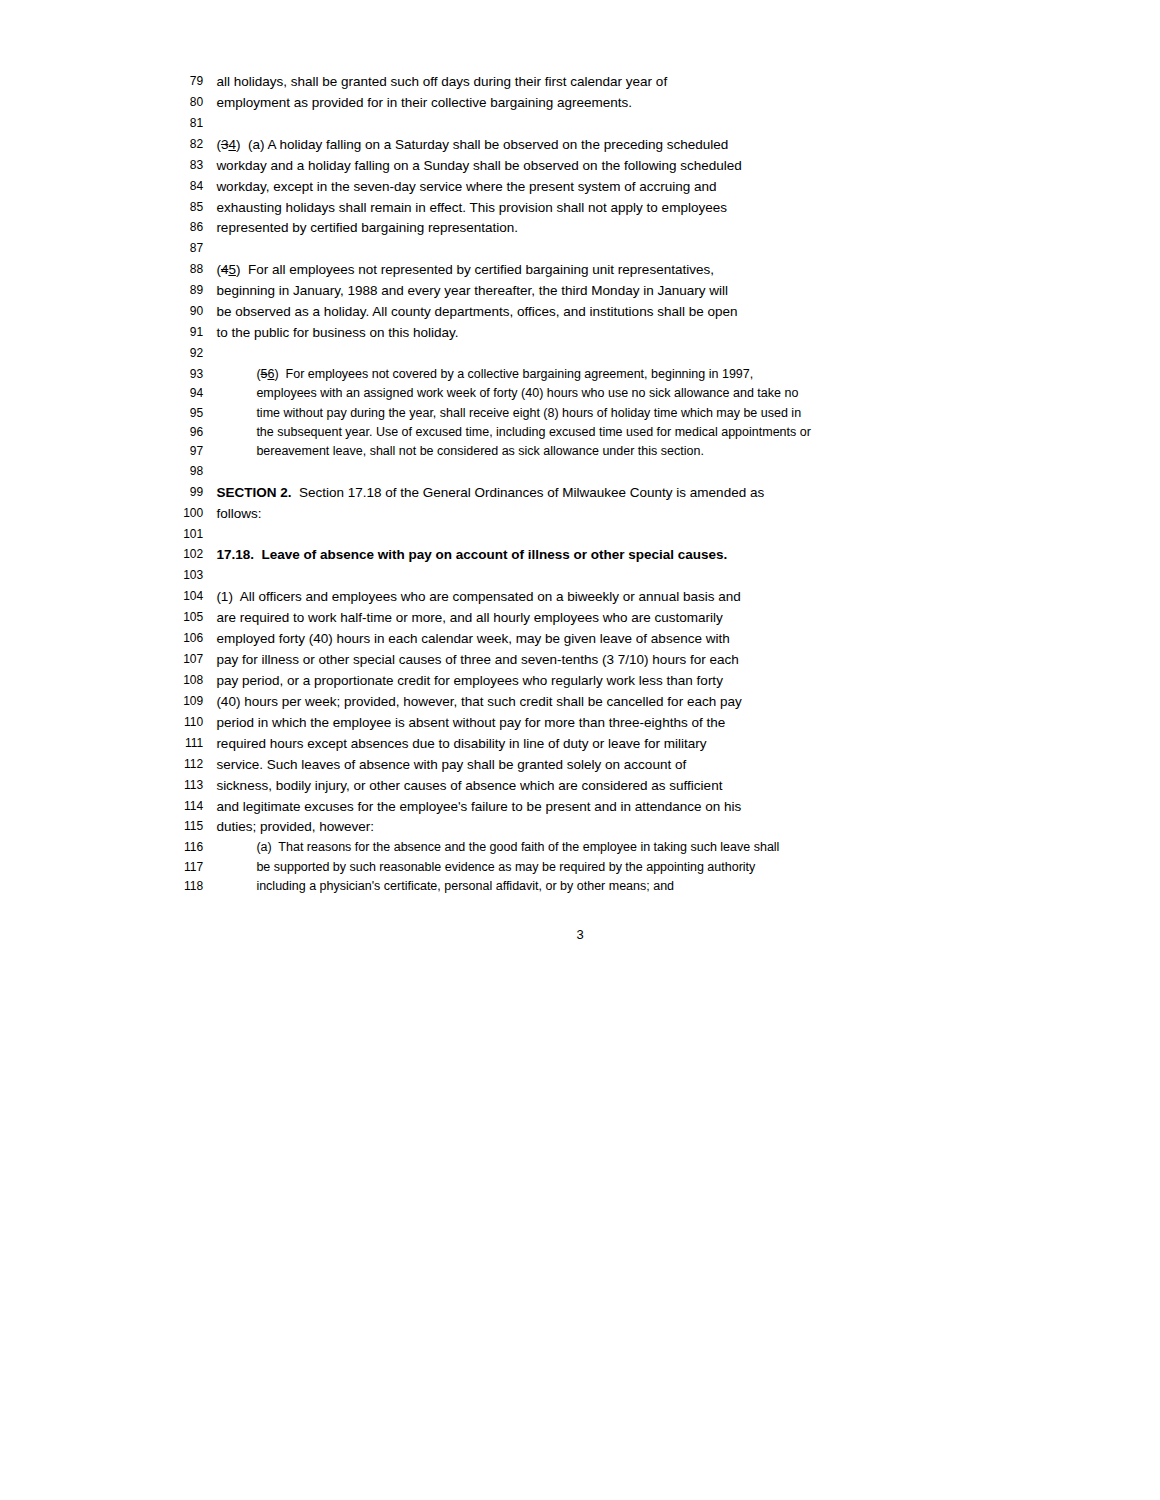79
all holidays, shall be granted such off days during their first calendar year of
80
employment as provided for in their collective bargaining agreements.
81
82
(34) (a) A holiday falling on a Saturday shall be observed on the preceding scheduled
83
workday and a holiday falling on a Sunday shall be observed on the following scheduled
84
workday, except in the seven-day service where the present system of accruing and
85
exhausting holidays shall remain in effect. This provision shall not apply to employees
86
represented by certified bargaining representation.
87
88
(45) For all employees not represented by certified bargaining unit representatives,
89
beginning in January, 1988 and every year thereafter, the third Monday in January will
90
be observed as a holiday. All county departments, offices, and institutions shall be open
91
to the public for business on this holiday.
92
93
(56) For employees not covered by a collective bargaining agreement, beginning in 1997,
94
employees with an assigned work week of forty (40) hours who use no sick allowance and take no
95
time without pay during the year, shall receive eight (8) hours of holiday time which may be used in
96
the subsequent year. Use of excused time, including excused time used for medical appointments or
97
bereavement leave, shall not be considered as sick allowance under this section.
98
99
SECTION 2. Section 17.18 of the General Ordinances of Milwaukee County is amended as
100
follows:
101
102
17.18. Leave of absence with pay on account of illness or other special causes.
103
104
(1) All officers and employees who are compensated on a biweekly or annual basis and
105
are required to work half-time or more, and all hourly employees who are customarily
106
employed forty (40) hours in each calendar week, may be given leave of absence with
107
pay for illness or other special causes of three and seven-tenths (3 7/10) hours for each
108
pay period, or a proportionate credit for employees who regularly work less than forty
109
(40) hours per week; provided, however, that such credit shall be cancelled for each pay
110
period in which the employee is absent without pay for more than three-eighths of the
111
required hours except absences due to disability in line of duty or leave for military
112
service. Such leaves of absence with pay shall be granted solely on account of
113
sickness, bodily injury, or other causes of absence which are considered as sufficient
114
and legitimate excuses for the employee's failure to be present and in attendance on his
115
duties; provided, however:
116
(a) That reasons for the absence and the good faith of the employee in taking such leave shall
117
be supported by such reasonable evidence as may be required by the appointing authority
118
including a physician's certificate, personal affidavit, or by other means; and
3